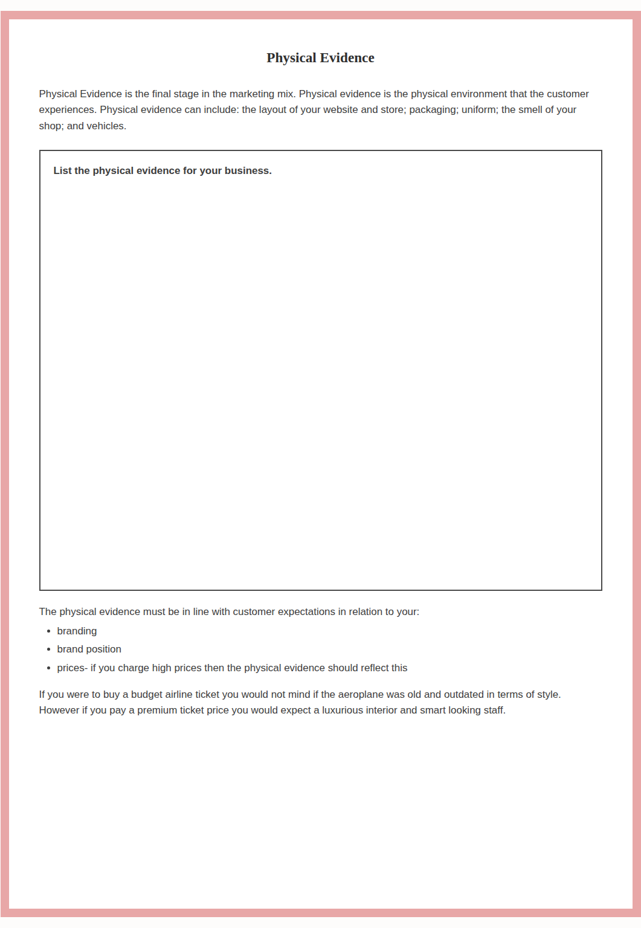Physical Evidence
Physical Evidence is the final stage in the marketing mix. Physical evidence is the physical environment that the customer experiences. Physical evidence can include: the layout of your website and store; packaging; uniform; the smell of your shop; and vehicles.
List the physical evidence for your business.
The physical evidence must be in line with customer expectations in relation to your:
branding
brand position
prices- if you charge high prices then the physical evidence should reflect this
If you were to buy a budget airline ticket you would not mind if the aeroplane was old and outdated in terms of style. However if you pay a premium ticket price you would expect a luxurious interior and smart looking staff.